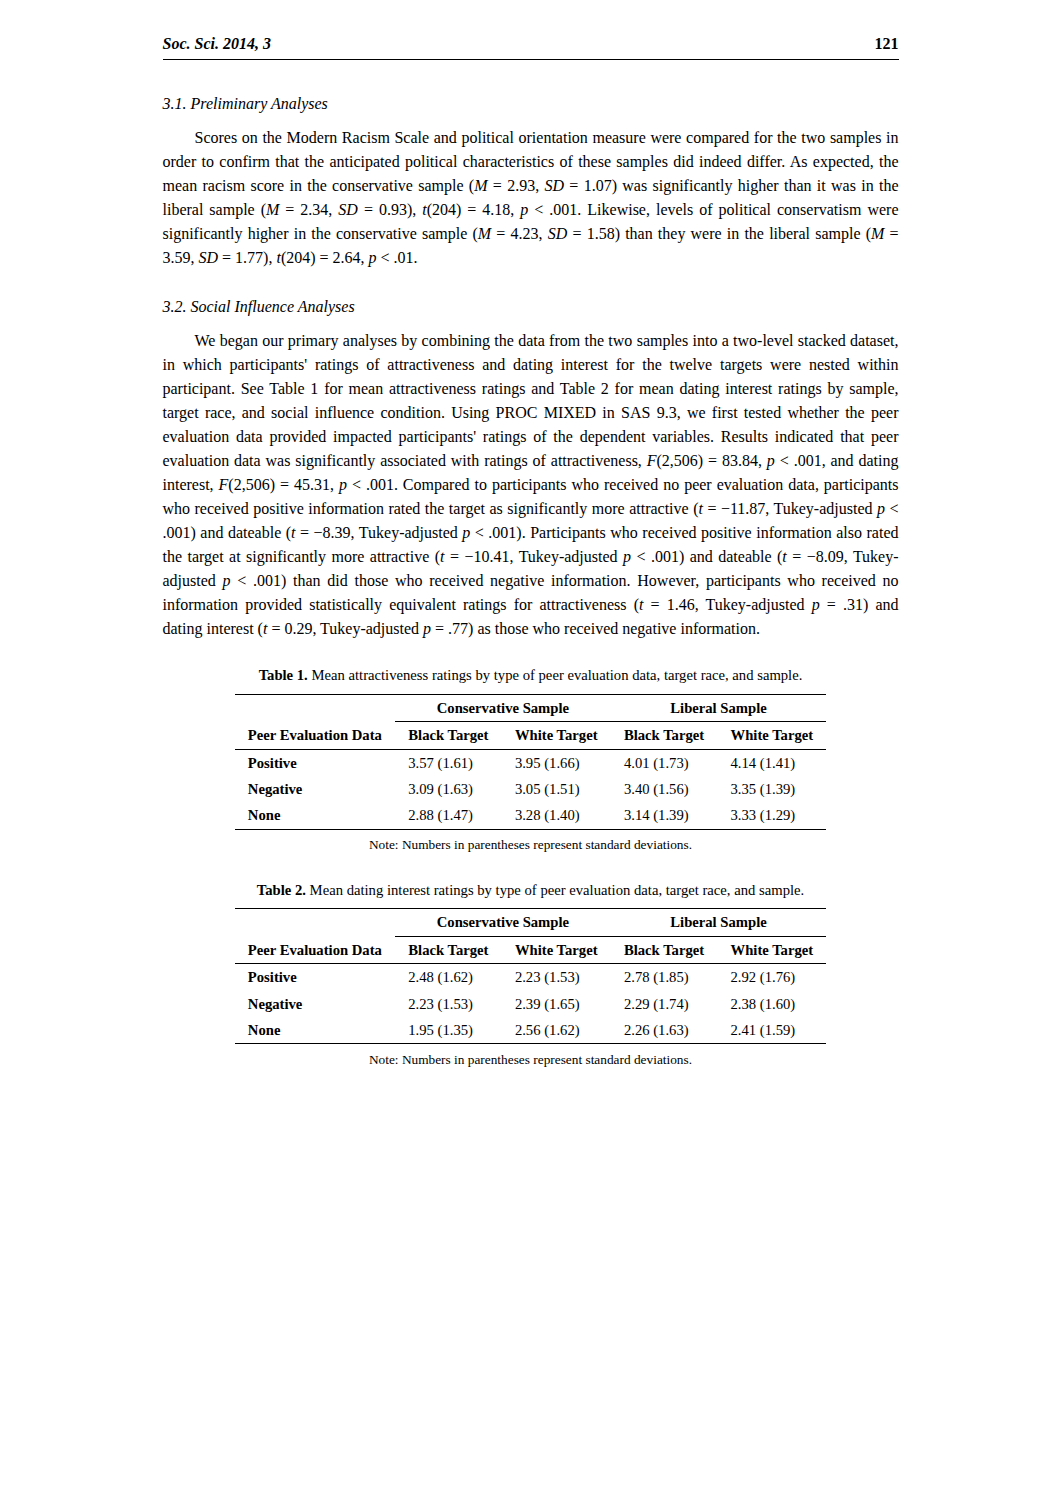Soc. Sci. 2014, 3 121
3.1. Preliminary Analyses
Scores on the Modern Racism Scale and political orientation measure were compared for the two samples in order to confirm that the anticipated political characteristics of these samples did indeed differ. As expected, the mean racism score in the conservative sample (M = 2.93, SD = 1.07) was significantly higher than it was in the liberal sample (M = 2.34, SD = 0.93), t(204) = 4.18, p < .001. Likewise, levels of political conservatism were significantly higher in the conservative sample (M = 4.23, SD = 1.58) than they were in the liberal sample (M = 3.59, SD = 1.77), t(204) = 2.64, p < .01.
3.2. Social Influence Analyses
We began our primary analyses by combining the data from the two samples into a two-level stacked dataset, in which participants' ratings of attractiveness and dating interest for the twelve targets were nested within participant. See Table 1 for mean attractiveness ratings and Table 2 for mean dating interest ratings by sample, target race, and social influence condition. Using PROC MIXED in SAS 9.3, we first tested whether the peer evaluation data provided impacted participants' ratings of the dependent variables. Results indicated that peer evaluation data was significantly associated with ratings of attractiveness, F(2,506) = 83.84, p < .001, and dating interest, F(2,506) = 45.31, p < .001. Compared to participants who received no peer evaluation data, participants who received positive information rated the target as significantly more attractive (t = −11.87, Tukey-adjusted p < .001) and dateable (t = −8.39, Tukey-adjusted p < .001). Participants who received positive information also rated the target at significantly more attractive (t = −10.41, Tukey-adjusted p < .001) and dateable (t = −8.09, Tukey-adjusted p < .001) than did those who received negative information. However, participants who received no information provided statistically equivalent ratings for attractiveness (t = 1.46, Tukey-adjusted p = .31) and dating interest (t = 0.29, Tukey-adjusted p = .77) as those who received negative information.
Table 1. Mean attractiveness ratings by type of peer evaluation data, target race, and sample.
| | Conservative Sample | Liberal Sample |
| --- | --- | --- |
| Peer Evaluation Data | Black Target | White Target | Black Target | White Target |
| Positive | 3.57 (1.61) | 3.95 (1.66) | 4.01 (1.73) | 4.14 (1.41) |
| Negative | 3.09 (1.63) | 3.05 (1.51) | 3.40 (1.56) | 3.35 (1.39) |
| None | 2.88 (1.47) | 3.28 (1.40) | 3.14 (1.39) | 3.33 (1.29) |
Note: Numbers in parentheses represent standard deviations.
Table 2. Mean dating interest ratings by type of peer evaluation data, target race, and sample.
| | Conservative Sample | Liberal Sample |
| --- | --- | --- |
| Peer Evaluation Data | Black Target | White Target | Black Target | White Target |
| Positive | 2.48 (1.62) | 2.23 (1.53) | 2.78 (1.85) | 2.92 (1.76) |
| Negative | 2.23 (1.53) | 2.39 (1.65) | 2.29 (1.74) | 2.38 (1.60) |
| None | 1.95 (1.35) | 2.56 (1.62) | 2.26 (1.63) | 2.41 (1.59) |
Note: Numbers in parentheses represent standard deviations.